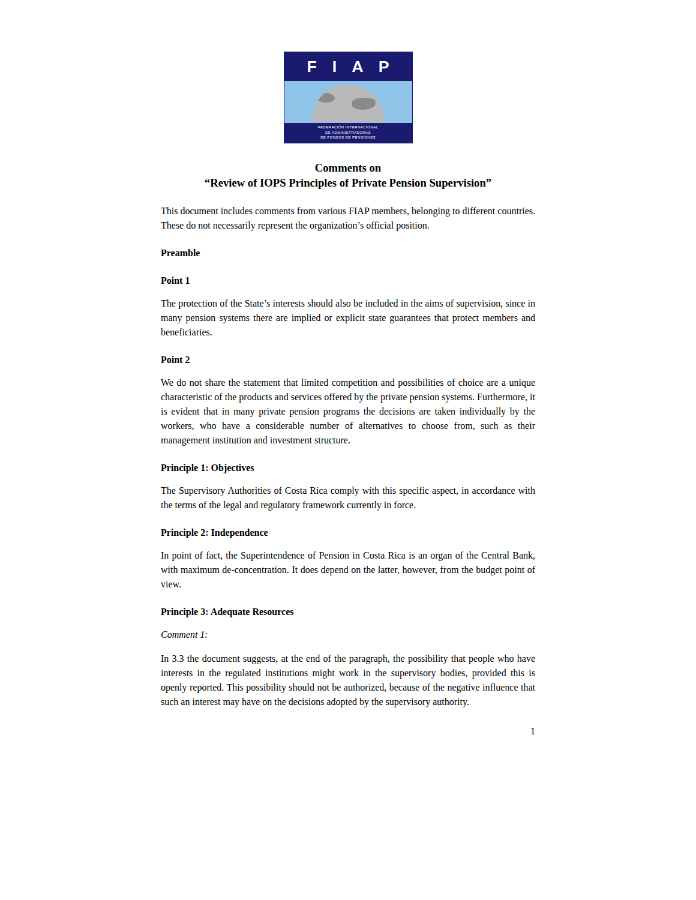F I A P
FEDERACIÓN INTERNACIONAL
DE ADMINISTRADORAS
DE FONDOS DE PENSIONES
Comments on
“Review of IOPS Principles of Private Pension Supervision”
This document includes comments from various FIAP members, belonging to different countries. These do not necessarily represent the organization’s official position.
Preamble
Point 1
The protection of the State’s interests should also be included in the aims of supervision, since in many pension systems there are implied or explicit state guarantees that protect members and beneficiaries.
Point 2
We do not share the statement that limited competition and possibilities of choice are a unique characteristic of the products and services offered by the private pension systems. Furthermore, it is evident that in many private pension programs the decisions are taken individually by the workers, who have a considerable number of alternatives to choose from, such as their management institution and investment structure.
Principle 1: Objectives
The Supervisory Authorities of Costa Rica comply with this specific aspect, in accordance with the terms of the legal and regulatory framework currently in force.
Principle 2: Independence
In point of fact, the Superintendence of Pension in Costa Rica is an organ of the Central Bank, with maximum de-concentration. It does depend on the latter, however, from the budget point of view.
Principle 3: Adequate Resources
Comment 1:
In 3.3 the document suggests, at the end of the paragraph, the possibility that people who have interests in the regulated institutions might work in the supervisory bodies, provided this is openly reported. This possibility should not be authorized, because of the negative influence that such an interest may have on the decisions adopted by the supervisory authority.
1